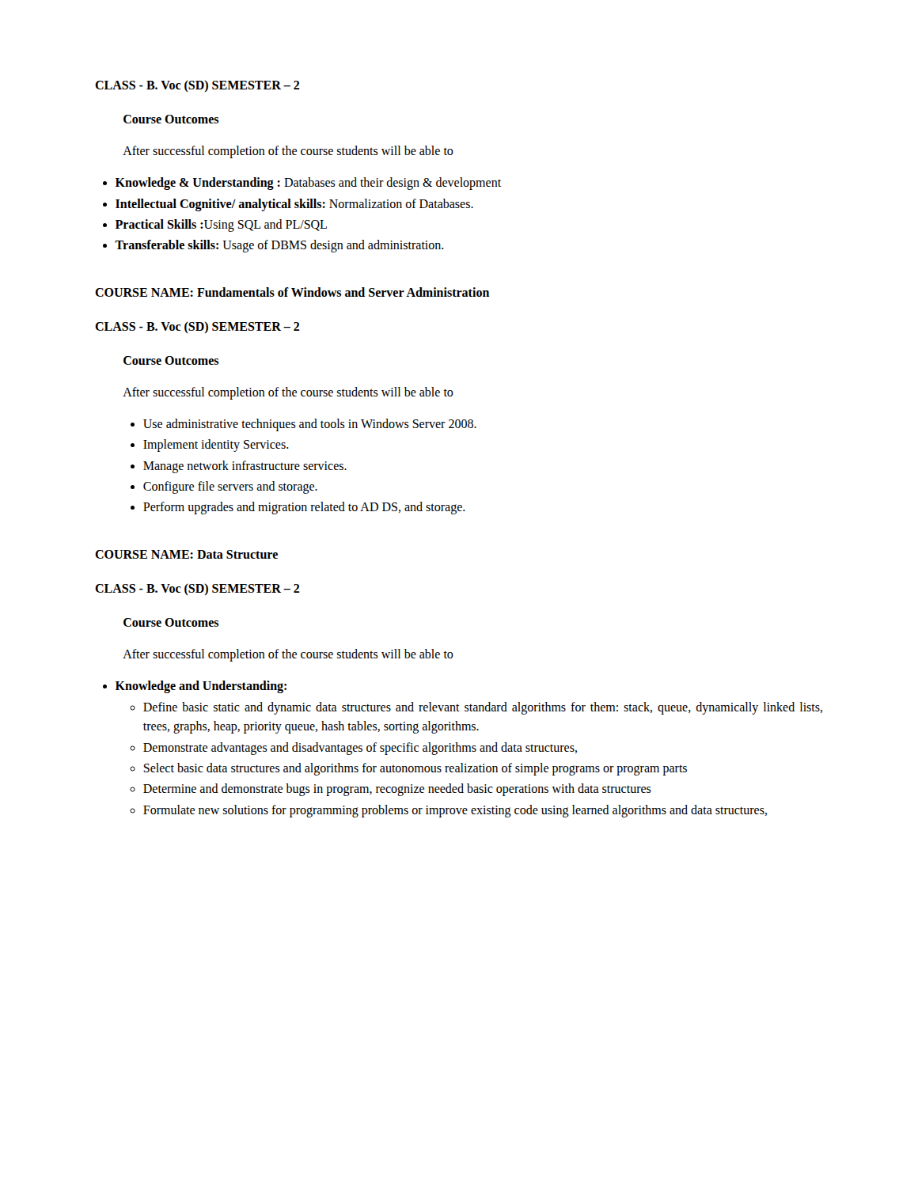CLASS - B. Voc (SD) SEMESTER – 2
Course Outcomes
After successful completion of the course students will be able to
Knowledge & Understanding : Databases and their design & development
Intellectual Cognitive/ analytical skills: Normalization of Databases.
Practical Skills : Using SQL and PL/SQL
Transferable skills: Usage of DBMS design and administration.
COURSE NAME: Fundamentals of Windows and Server Administration
CLASS - B. Voc (SD) SEMESTER – 2
Course Outcomes
After successful completion of the course students will be able to
Use administrative techniques and tools in Windows Server 2008.
Implement identity Services.
Manage network infrastructure services.
Configure file servers and storage.
Perform upgrades and migration related to AD DS, and storage.
COURSE NAME: Data Structure
CLASS - B. Voc (SD) SEMESTER – 2
Course Outcomes
After successful completion of the course students will be able to
Knowledge and Understanding:
Define basic static and dynamic data structures and relevant standard algorithms for them: stack, queue, dynamically linked lists, trees, graphs, heap, priority queue, hash tables, sorting algorithms.
Demonstrate advantages and disadvantages of specific algorithms and data structures,
Select basic data structures and algorithms for autonomous realization of simple programs or program parts
Determine and demonstrate bugs in program, recognize needed basic operations with data structures
Formulate new solutions for programming problems or improve existing code using learned algorithms and data structures,